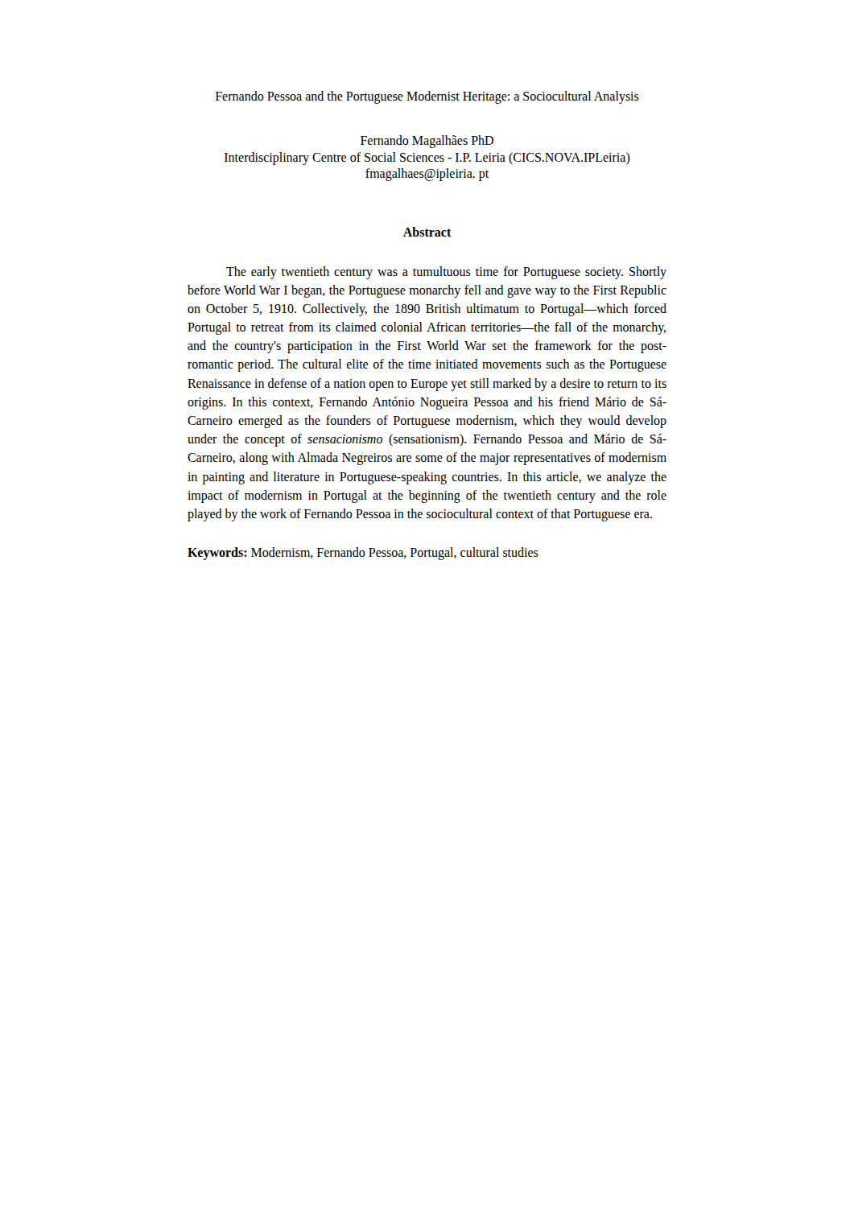Fernando Pessoa and the Portuguese Modernist Heritage: a Sociocultural Analysis
Fernando Magalhães PhD Interdisciplinary Centre of Social Sciences - I.P. Leiria (CICS.NOVA.IPLeiria) fmagalhaes@ipleiria. pt
Abstract
The early twentieth century was a tumultuous time for Portuguese society. Shortly before World War I began, the Portuguese monarchy fell and gave way to the First Republic on October 5, 1910. Collectively, the 1890 British ultimatum to Portugal—which forced Portugal to retreat from its claimed colonial African territories—the fall of the monarchy, and the country's participation in the First World War set the framework for the post-romantic period. The cultural elite of the time initiated movements such as the Portuguese Renaissance in defense of a nation open to Europe yet still marked by a desire to return to its origins. In this context, Fernando António Nogueira Pessoa and his friend Mário de Sá-Carneiro emerged as the founders of Portuguese modernism, which they would develop under the concept of sensacionismo (sensationism). Fernando Pessoa and Mário de Sá-Carneiro, along with Almada Negreiros are some of the major representatives of modernism in painting and literature in Portuguese-speaking countries. In this article, we analyze the impact of modernism in Portugal at the beginning of the twentieth century and the role played by the work of Fernando Pessoa in the sociocultural context of that Portuguese era.
Keywords: Modernism, Fernando Pessoa, Portugal, cultural studies